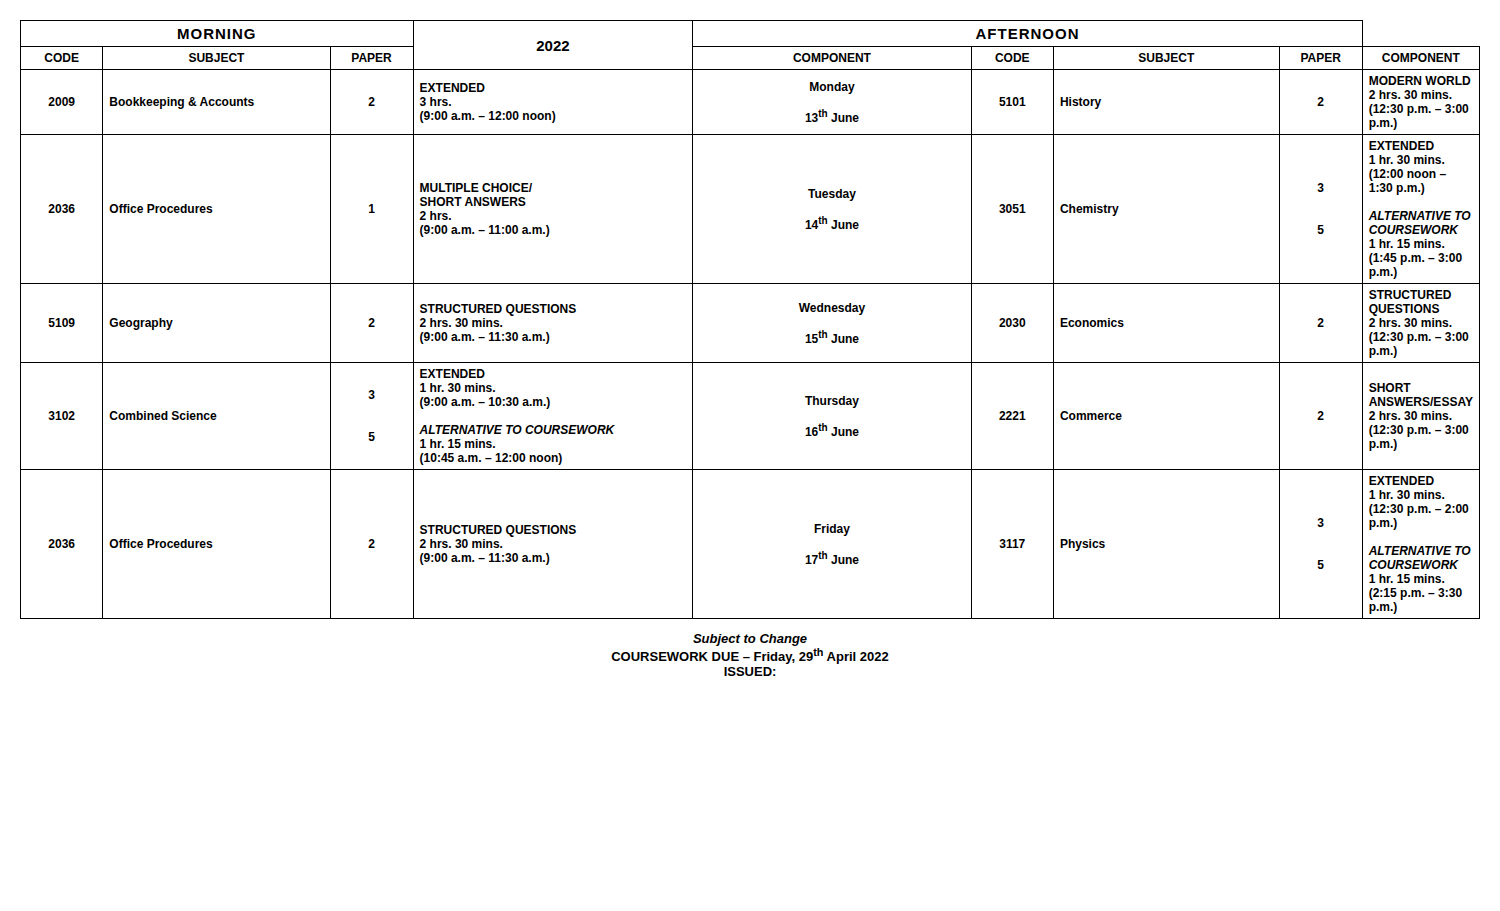| MORNING | 2022 | AFTERNOON |
| --- | --- | --- |
| CODE | SUBJECT | PAPER | COMPONENT | CODE | SUBJECT | PAPER | COMPONENT |
| 2009 | Bookkeeping & Accounts | 2 | EXTENDED 3 hrs. (9:00 a.m. – 12:00 noon) | Monday 13 th June | 5101 | History | 2 | MODERN WORLD 2 hrs. 30 mins. (12:30 p.m. – 3:00 p.m.) |
| 2036 | Office Procedures | 1 | MULTIPLE CHOICE/ SHORT ANSWERS 2 hrs. (9:00 a.m. – 11:00 a.m.) | Tuesday 14 th June | 3051 | Chemistry | 3 5 | EXTENDED 1 hr. 30 mins. (12:00 noon – 1:30 p.m.) ALTERNATIVE TO COURSEWORK 1 hr. 15 mins. (1:45 p.m. – 3:00 p.m.) |
| 5109 | Geography | 2 | STRUCTURED QUESTIONS 2 hrs. 30 mins. (9:00 a.m. – 11:30 a.m.) | Wednesday 15 th June | 2030 | Economics | 2 | STRUCTURED QUESTIONS 2 hrs. 30 mins. (12:30 p.m. – 3:00 p.m.) |
| 3102 | Combined Science | 3 5 | EXTENDED 1 hr. 30 mins. (9:00 a.m. – 10:30 a.m.) ALTERNATIVE TO COURSEWORK 1 hr. 15 mins. (10:45 a.m. – 12:00 noon) | Thursday 16 th June | 2221 | Commerce | 2 | SHORT ANSWERS/ESSAY 2 hrs. 30 mins. (12:30 p.m. – 3:00 p.m.) |
| 2036 | Office Procedures | 2 | STRUCTURED QUESTIONS 2 hrs. 30 mins. (9:00 a.m. – 11:30 a.m.) | Friday 17 th June | 3117 | Physics | 3 5 | EXTENDED 1 hr. 30 mins. (12:30 p.m. – 2:00 p.m.) ALTERNATIVE TO COURSEWORK 1 hr. 15 mins. (2:15 p.m. – 3:30 p.m.) |
Subject to Change
COURSEWORK DUE – Friday, 29th April 2022
ISSUED: